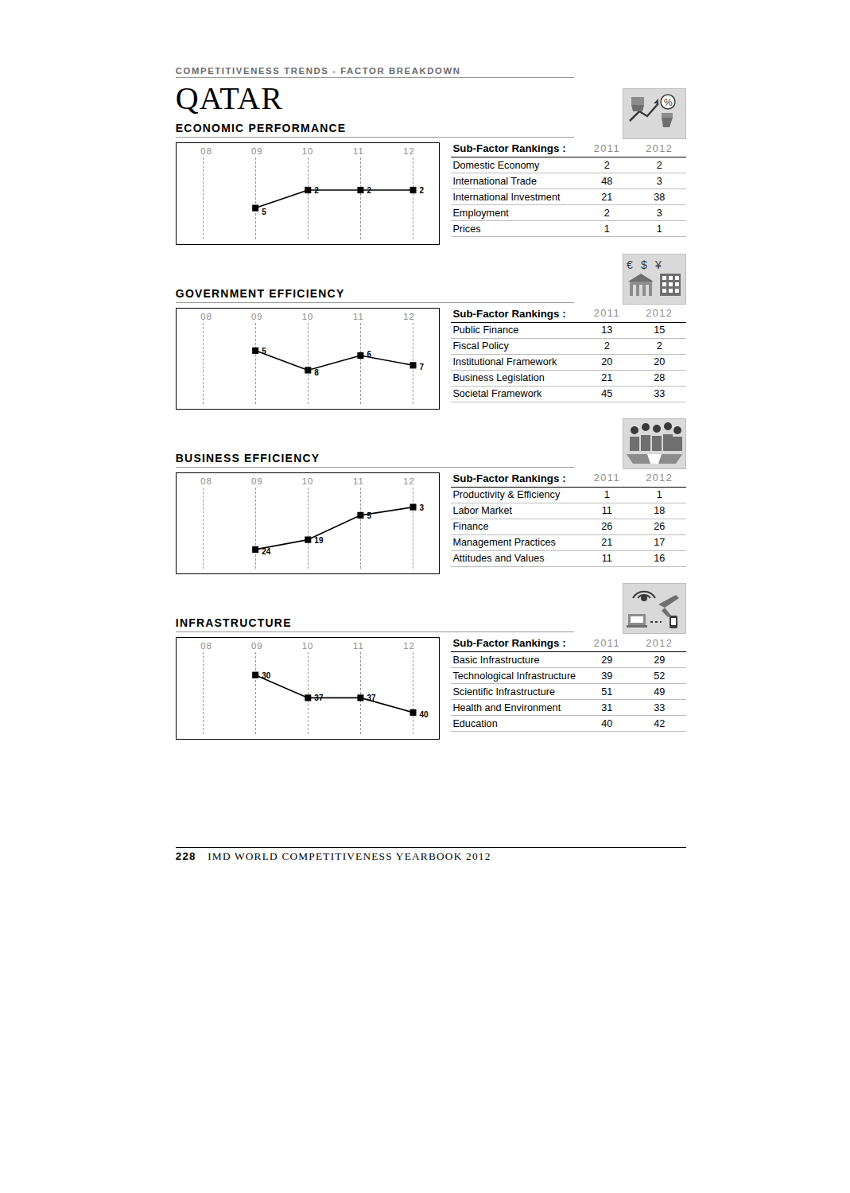COMPETITIVENESS TRENDS - FACTOR BREAKDOWN
QATAR
%
ECONOMIC PERFORMANCE
0809101112
5 2 2 2
| Sub-Factor Rankings : | 2011 | 2012 |
| --- | --- | --- |
| Domestic Economy | 2 | 2 |
| International Trade | 48 | 3 |
| International Investment | 21 | 38 |
| Employment | 2 | 3 |
| Prices | 1 | 1 |
€ $ ¥
GOVERNMENT EFFICIENCY
0809101112
5 8 6 7
| Sub-Factor Rankings : | 2011 | 2012 |
| --- | --- | --- |
| Public Finance | 13 | 15 |
| Fiscal Policy | 2 | 2 |
| Institutional Framework | 20 | 20 |
| Business Legislation | 21 | 28 |
| Societal Framework | 45 | 33 |
BUSINESS EFFICIENCY
0809101112
24 19 5 3
| Sub-Factor Rankings : | 2011 | 2012 |
| --- | --- | --- |
| Productivity & Efficiency | 1 | 1 |
| Labor Market | 11 | 18 |
| Finance | 26 | 26 |
| Management Practices | 21 | 17 |
| Attitudes and Values | 11 | 16 |
INFRASTRUCTURE
0809101112
30 37 37 40
| Sub-Factor Rankings : | 2011 | 2012 |
| --- | --- | --- |
| Basic Infrastructure | 29 | 29 |
| Technological Infrastructure | 39 | 52 |
| Scientific Infrastructure | 51 | 49 |
| Health and Environment | 31 | 33 |
| Education | 40 | 42 |
228 IMD WORLD COMPETITIVENESS YEARBOOK 2012